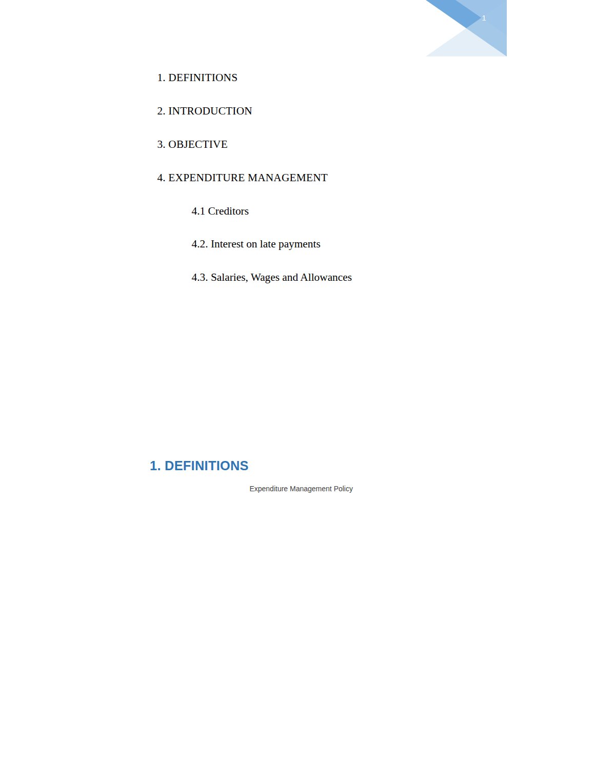1
1. DEFINITIONS
2. INTRODUCTION
3. OBJECTIVE
4. EXPENDITURE MANAGEMENT
4.1 Creditors
4.2. Interest on late payments
4.3. Salaries, Wages and Allowances
1. DEFINITIONS
Expenditure Management Policy